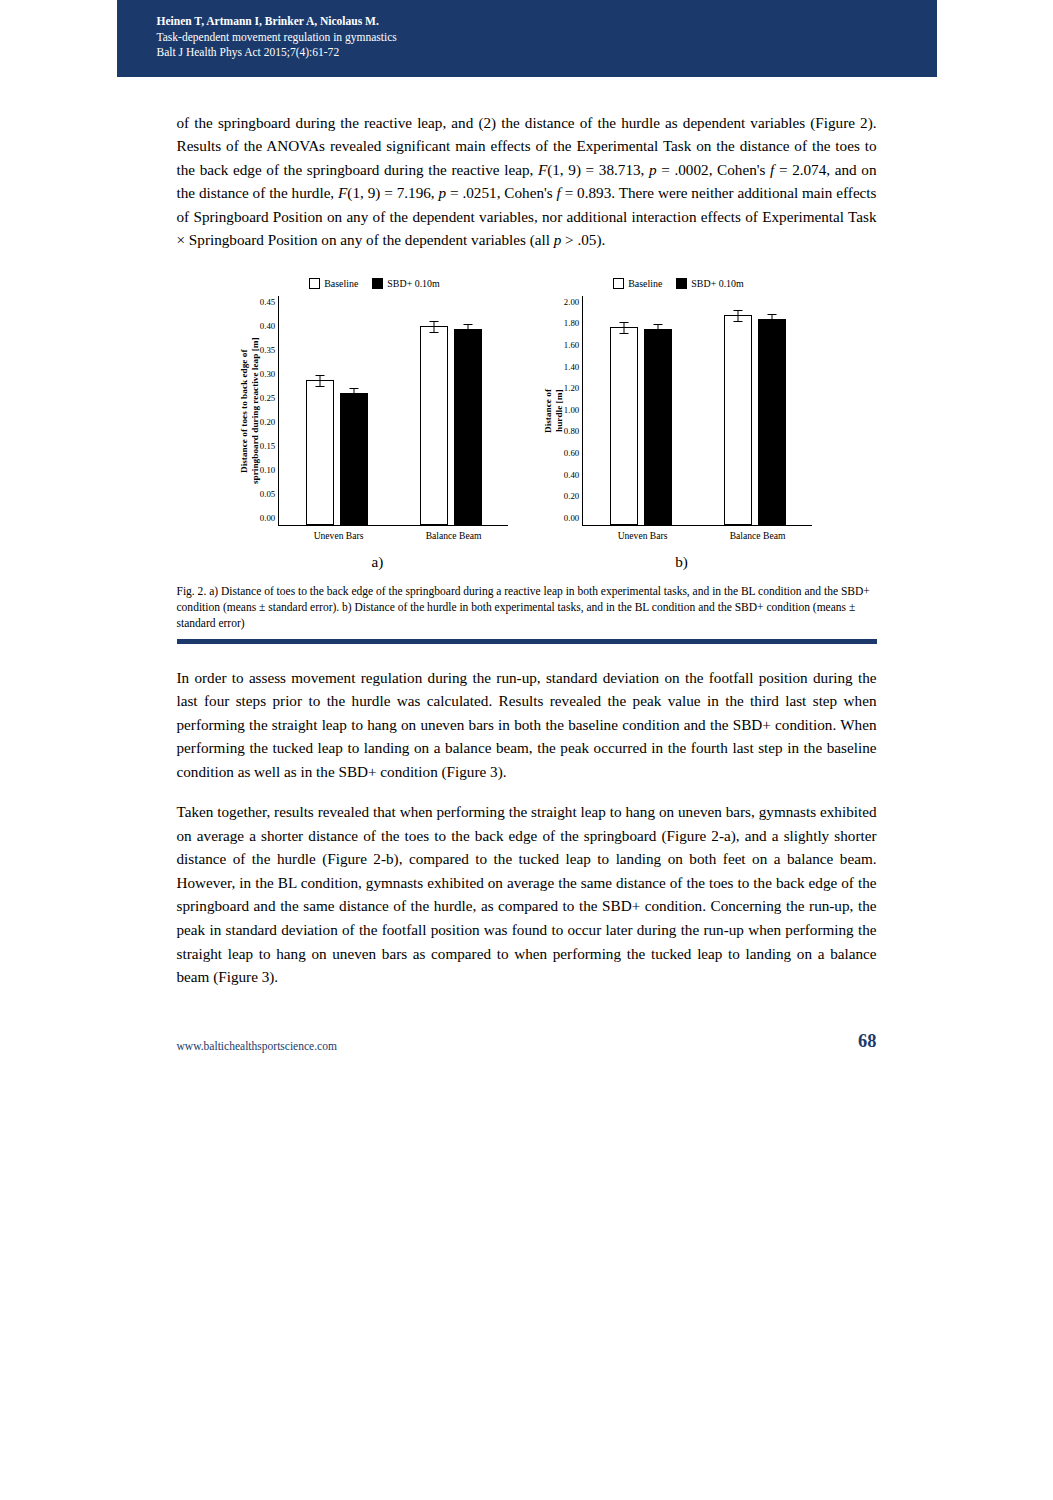Heinen T, Artmann I, Brinker A, Nicolaus M.
Task-dependent movement regulation in gymnastics
Balt J Health Phys Act 2015;7(4):61-72
of the springboard during the reactive leap, and (2) the distance of the hurdle as dependent variables (Figure 2). Results of the ANOVAs revealed significant main effects of the Experimental Task on the distance of the toes to the back edge of the springboard during the reactive leap, F(1, 9) = 38.713, p = .0002, Cohen's f = 2.074, and on the distance of the hurdle, F(1, 9) = 7.196, p = .0251, Cohen's f = 0.893. There were neither additional main effects of Springboard Position on any of the dependent variables, nor additional interaction effects of Experimental Task × Springboard Position on any of the dependent variables (all p > .05).
Baseline SBD+ 0.10m
Distance of toes to back edge of
springboard during reactive leap [m]
0.45
0.40
0.35
0.30
0.25
0.20
0.15
0.10
0.05
0.00
Uneven Bars
Balance Beam
a)
Baseline SBD+ 0.10m
Distance of
hurdle [m]
2.00
1.80
1.60
1.40
1.20
1.00
0.80
0.60
0.40
0.20
0.00
Uneven Bars
Balance Beam
b)
Fig. 2. a) Distance of toes to the back edge of the springboard during a reactive leap in both experimental tasks, and in the BL condition and the SBD+ condition (means ± standard error). b) Distance of the hurdle in both experimental tasks, and in the BL condition and the SBD+ condition (means ± standard error)
In order to assess movement regulation during the run-up, standard deviation on the footfall position during the last four steps prior to the hurdle was calculated. Results revealed the peak value in the third last step when performing the straight leap to hang on uneven bars in both the baseline condition and the SBD+ condition. When performing the tucked leap to landing on a balance beam, the peak occurred in the fourth last step in the baseline condition as well as in the SBD+ condition (Figure 3).
Taken together, results revealed that when performing the straight leap to hang on uneven bars, gymnasts exhibited on average a shorter distance of the toes to the back edge of the springboard (Figure 2-a), and a slightly shorter distance of the hurdle (Figure 2-b), compared to the tucked leap to landing on both feet on a balance beam. However, in the BL condition, gymnasts exhibited on average the same distance of the toes to the back edge of the springboard and the same distance of the hurdle, as compared to the SBD+ condition. Concerning the run-up, the peak in standard deviation of the footfall position was found to occur later during the run-up when performing the straight leap to hang on uneven bars as compared to when performing the tucked leap to landing on a balance beam (Figure 3).
www.baltichealthsportscience.com
68